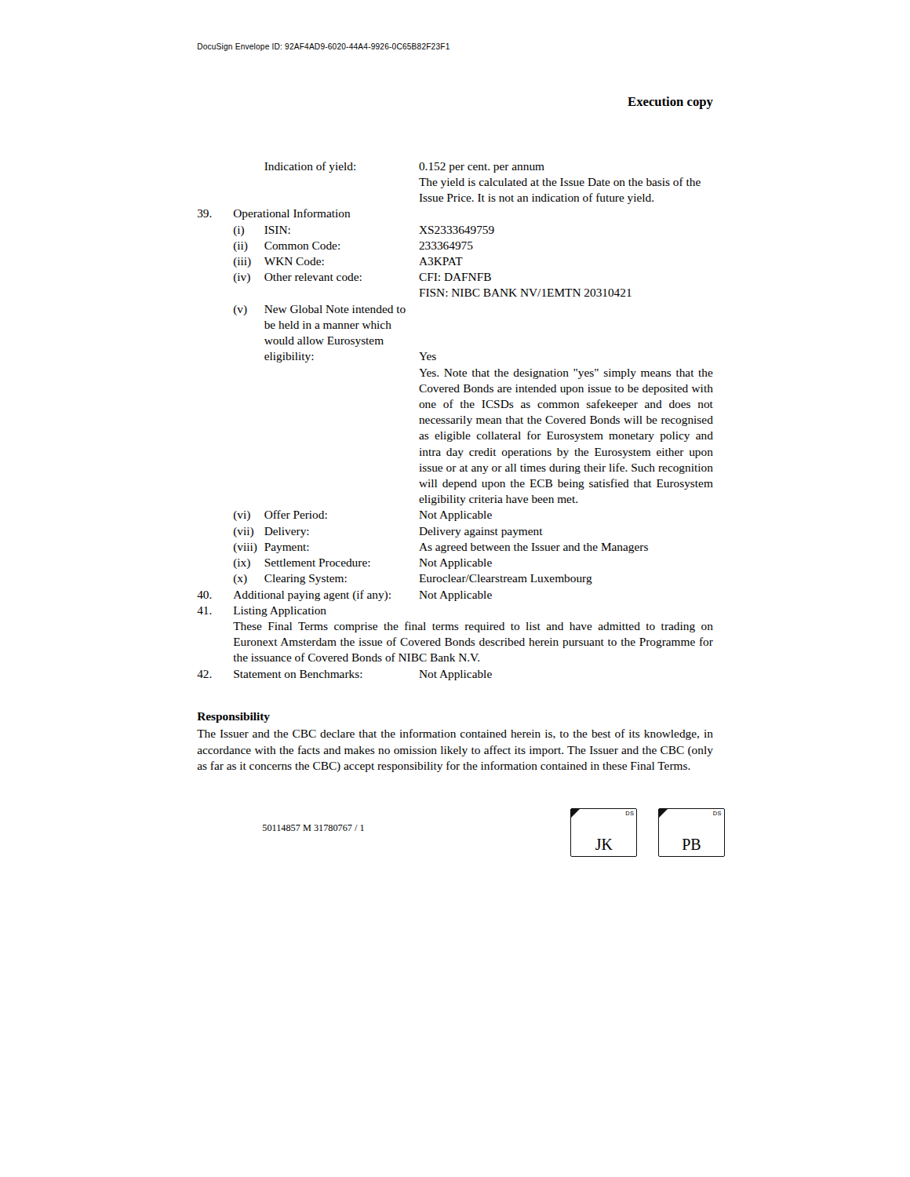DocuSign Envelope ID: 92AF4AD9-6020-44A4-9926-0C65B82F23F1
Execution copy
| | | Indication of yield: | 0.152 per cent. per annum The yield is calculated at the Issue Date on the basis of the Issue Price. It is not an indication of future yield. |
| 39. | Operational Information |
| | (i) | ISIN: | XS2333649759 |
| | (ii) | Common Code: | 233364975 |
| | (iii) | WKN Code: | A3KPAT |
| | (iv) | Other relevant code: | CFI: DAFNFB FISN: NIBC BANK NV/1EMTN 20310421 |
| | (v) | New Global Note intended to be held in a manner which would allow Eurosystem eligibility: | Yes |
| | | | Yes. Note that the designation "yes" simply means that the Covered Bonds are intended upon issue to be deposited with one of the ICSDs as common safekeeper and does not necessarily mean that the Covered Bonds will be recognised as eligible collateral for Eurosystem monetary policy and intra day credit operations by the Eurosystem either upon issue or at any or all times during their life. Such recognition will depend upon the ECB being satisfied that Eurosystem eligibility criteria have been met. |
| | (vi) | Offer Period: | Not Applicable |
| | (vii) | Delivery: | Delivery against payment |
| | (viii) | Payment: | As agreed between the Issuer and the Managers |
| | (ix) | Settlement Procedure: | Not Applicable |
| | (x) | Clearing System: | Euroclear/Clearstream Luxembourg |
| 40. | Additional paying agent (if any): | Not Applicable |
| 41. | Listing Application |
| | These Final Terms comprise the final terms required to list and have admitted to trading on Euronext Amsterdam the issue of Covered Bonds described herein pursuant to the Programme for the issuance of Covered Bonds of NIBC Bank N.V. |
| 42. | Statement on Benchmarks: | Not Applicable |
Responsibility
The Issuer and the CBC declare that the information contained herein is, to the best of its knowledge, in accordance with the facts and makes no omission likely to affect its import. The Issuer and the CBC (only as far as it concerns the CBC) accept responsibility for the information contained in these Final Terms.
50114857 M 31780767 / 1
DS
JK
DS
PB